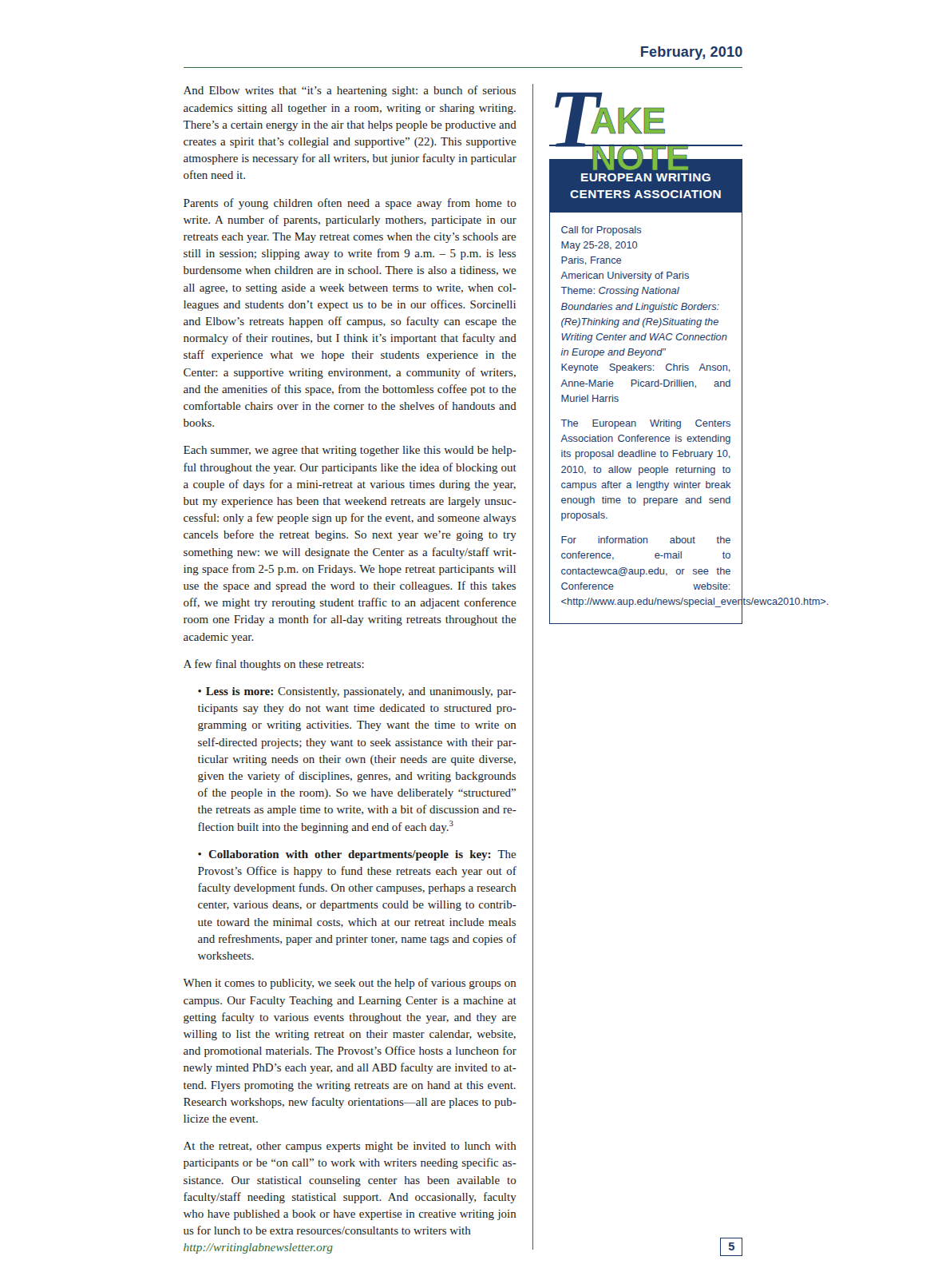February, 2010
And Elbow writes that “it’s a heartening sight: a bunch of serious academics sitting all together in a room, writing or sharing writing. There’s a certain energy in the air that helps people be productive and creates a spirit that’s collegial and supportive” (22). This supportive atmosphere is necessary for all writers, but junior faculty in particular often need it.
Parents of young children often need a space away from home to write. A number of parents, particularly mothers, participate in our retreats each year. The May retreat comes when the city’s schools are still in session; slipping away to write from 9 a.m. – 5 p.m. is less burdensome when children are in school. There is also a tidiness, we all agree, to setting aside a week between terms to write, when colleagues and students don’t expect us to be in our offices. Sorcinelli and Elbow’s retreats happen off campus, so faculty can escape the normalcy of their routines, but I think it’s important that faculty and staff experience what we hope their students experience in the Center: a supportive writing environment, a community of writers, and the amenities of this space, from the bottomless coffee pot to the comfortable chairs over in the corner to the shelves of handouts and books.
Each summer, we agree that writing together like this would be helpful throughout the year. Our participants like the idea of blocking out a couple of days for a mini-retreat at various times during the year, but my experience has been that weekend retreats are largely unsuccessful: only a few people sign up for the event, and someone always cancels before the retreat begins. So next year we’re going to try something new: we will designate the Center as a faculty/staff writing space from 2-5 p.m. on Fridays. We hope retreat participants will use the space and spread the word to their colleagues. If this takes off, we might try rerouting student traffic to an adjacent conference room one Friday a month for all-day writing retreats throughout the academic year.
A few final thoughts on these retreats:
• Less is more: Consistently, passionately, and unanimously, participants say they do not want time dedicated to structured programming or writing activities. They want the time to write on self-directed projects; they want to seek assistance with their particular writing needs on their own (their needs are quite diverse, given the variety of disciplines, genres, and writing backgrounds of the people in the room). So we have deliberately “structured” the retreats as ample time to write, with a bit of discussion and reflection built into the beginning and end of each day.3
• Collaboration with other departments/people is key: The Provost’s Office is happy to fund these retreats each year out of faculty development funds. On other campuses, perhaps a research center, various deans, or departments could be willing to contribute toward the minimal costs, which at our retreat include meals and refreshments, paper and printer toner, name tags and copies of worksheets.
When it comes to publicity, we seek out the help of various groups on campus. Our Faculty Teaching and Learning Center is a machine at getting faculty to various events throughout the year, and they are willing to list the writing retreat on their master calendar, website, and promotional materials. The Provost’s Office hosts a luncheon for newly minted PhD’s each year, and all ABD faculty are invited to attend. Flyers promoting the writing retreats are on hand at this event. Research workshops, new faculty orientations—all are places to publicize the event.
At the retreat, other campus experts might be invited to lunch with participants or be “on call” to work with writers needing specific assistance. Our statistical counseling center has been available to faculty/staff needing statistical support. And occasionally, faculty who have published a book or have expertise in creative writing join us for lunch to be extra resources/consultants to writers with
T AKE NOTE
EUROPEAN WRITING
CENTERS ASSOCIATION
Call for Proposals
May 25-28, 2010
Paris, France
American University of Paris
Theme: Crossing National Boundaries and Linguistic Borders: (Re)Thinking and (Re)Situating the Writing Center and WAC Connection in Europe and Beyond”
Keynote Speakers: Chris Anson, Anne-Marie Picard-Drillien, and Muriel Harris
The European Writing Centers Association Conference is extending its proposal deadline to February 10, 2010, to allow people returning to campus after a lengthy winter break enough time to prepare and send proposals.
For information about the conference, e-mail to contactewca@aup.edu, or see the Conference website: <http://www.aup.edu/news/special_events/ewca2010.htm>.
http://writinglabnewsletter.org
5